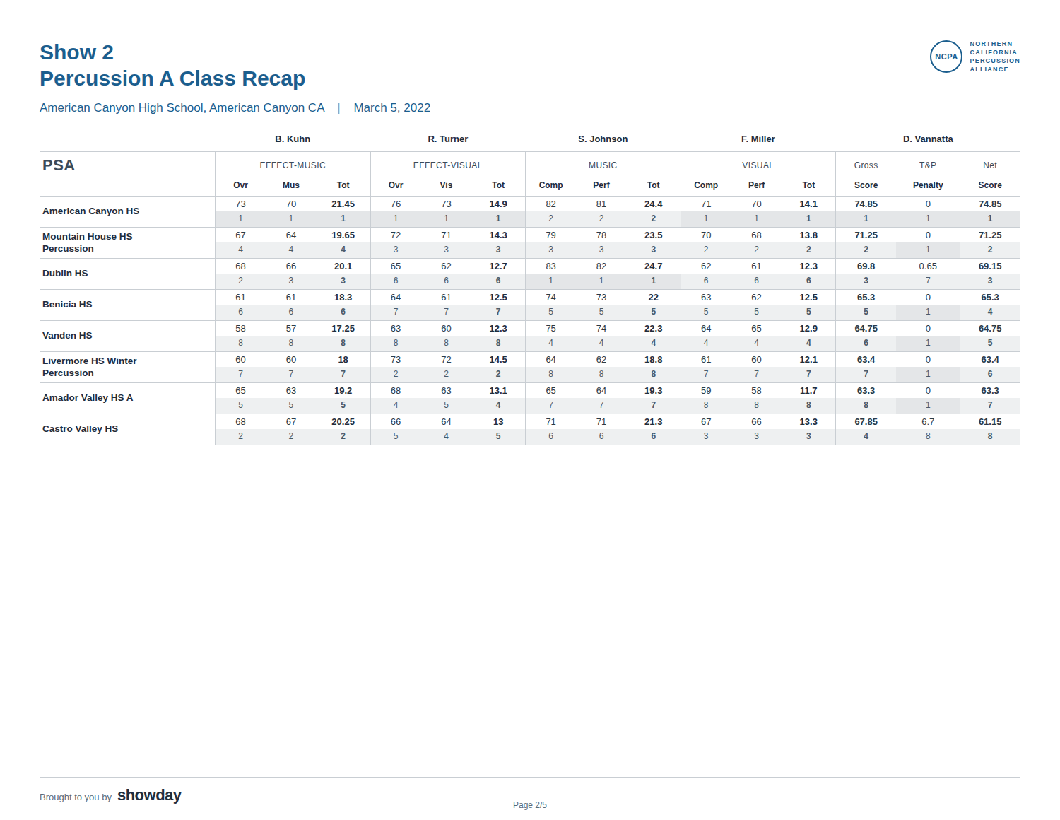NCPA
Northern
California
Percussion
Alliance
Show 2Percussion A Class Recap
American Canyon High School, American Canyon CA | March 5, 2022
Percussion A Class Recap scores by judge
| | B. Kuhn | R. Turner | S. Johnson | F. Miller | D. Vannatta |
| --- | --- | --- | --- | --- | --- |
| PSA | EFFECT-MUSIC | EFFECT-VISUAL | MUSIC | VISUAL | Gross | T&P | Net |
| | Ovr | Mus | Tot | Ovr | Vis | Tot | Comp | Perf | Tot | Comp | Perf | Tot | Score | Penalty | Score |
| American Canyon HS | 73 | 70 | 21.45 | 76 | 73 | 14.9 | 82 | 81 | 24.4 | 71 | 70 | 14.1 | 74.85 | 0 | 74.85 |
| 1 | 1 | 1 | 1 | 1 | 1 | 2 | 2 | 2 | 1 | 1 | 1 | 1 | 1 | 1 |
| Mountain House HS Percussion | 67 | 64 | 19.65 | 72 | 71 | 14.3 | 79 | 78 | 23.5 | 70 | 68 | 13.8 | 71.25 | 0 | 71.25 |
| 4 | 4 | 4 | 3 | 3 | 3 | 3 | 3 | 3 | 2 | 2 | 2 | 2 | 1 | 2 |
| Dublin HS | 68 | 66 | 20.1 | 65 | 62 | 12.7 | 83 | 82 | 24.7 | 62 | 61 | 12.3 | 69.8 | 0.65 | 69.15 |
| 2 | 3 | 3 | 6 | 6 | 6 | 1 | 1 | 1 | 6 | 6 | 6 | 3 | 7 | 3 |
| Benicia HS | 61 | 61 | 18.3 | 64 | 61 | 12.5 | 74 | 73 | 22 | 63 | 62 | 12.5 | 65.3 | 0 | 65.3 |
| 6 | 6 | 6 | 7 | 7 | 7 | 5 | 5 | 5 | 5 | 5 | 5 | 5 | 1 | 4 |
| Vanden HS | 58 | 57 | 17.25 | 63 | 60 | 12.3 | 75 | 74 | 22.3 | 64 | 65 | 12.9 | 64.75 | 0 | 64.75 |
| 8 | 8 | 8 | 8 | 8 | 8 | 4 | 4 | 4 | 4 | 4 | 4 | 6 | 1 | 5 |
| Livermore HS Winter Percussion | 60 | 60 | 18 | 73 | 72 | 14.5 | 64 | 62 | 18.8 | 61 | 60 | 12.1 | 63.4 | 0 | 63.4 |
| 7 | 7 | 7 | 2 | 2 | 2 | 8 | 8 | 8 | 7 | 7 | 7 | 7 | 1 | 6 |
| Amador Valley HS A | 65 | 63 | 19.2 | 68 | 63 | 13.1 | 65 | 64 | 19.3 | 59 | 58 | 11.7 | 63.3 | 0 | 63.3 |
| 5 | 5 | 5 | 4 | 5 | 4 | 7 | 7 | 7 | 8 | 8 | 8 | 8 | 1 | 7 |
| Castro Valley HS | 68 | 67 | 20.25 | 66 | 64 | 13 | 71 | 71 | 21.3 | 67 | 66 | 13.3 | 67.85 | 6.7 | 61.15 |
| 2 | 2 | 2 | 5 | 4 | 5 | 6 | 6 | 6 | 3 | 3 | 3 | 4 | 8 | 8 |
Brought to you by showday
Page 2/5